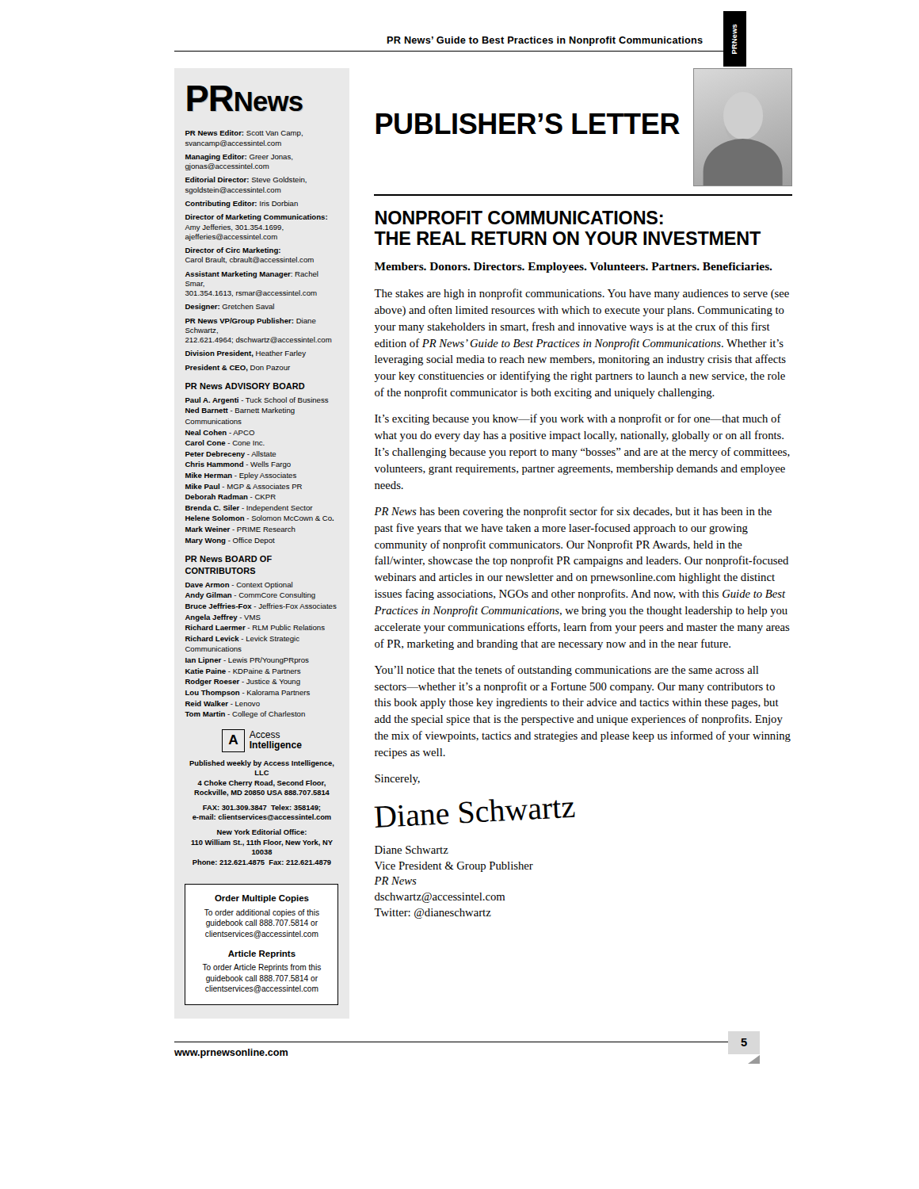PR News’ Guide to Best Practices in Nonprofit Communications
PRNews
PR News
PR News Editor: Scott Van Camp,
svancamp@accessintel.com
Managing Editor: Greer Jonas, gjonas@accessintel.com
Editorial Director: Steve Goldstein,
sgoldstein@accessintel.com
Contributing Editor: Iris Dorbian
Director of Marketing Communications:
Amy Jefferies, 301.354.1699, ajefferies@accessintel.com
Director of Circ Marketing:
Carol Brault, cbrault@accessintel.com
Assistant Marketing Manager: Rachel Smar,
301.354.1613, rsmar@accessintel.com
Designer: Gretchen Saval
PR News VP/Group Publisher: Diane Schwartz,
212.621.4964; dschwartz@accessintel.com
Division President, Heather Farley
President & CEO, Don Pazour
PR News ADVISORY BOARD
Paul A. Argenti - Tuck School of Business
Ned Barnett - Barnett Marketing Communications
Neal Cohen - APCO
Carol Cone - Cone Inc.
Peter Debreceny - Allstate
Chris Hammond - Wells Fargo
Mike Herman - Epley Associates
Mike Paul - MGP & Associates PR
Deborah Radman - CKPR
Brenda C. Siler - Independent Sector
Helene Solomon - Solomon McCown & Co.
Mark Weiner - PRIME Research
Mary Wong - Office Depot
PR News BOARD OF CONTRIBUTORS
Dave Armon - Context Optional
Andy Gilman - CommCore Consulting
Bruce Jeffries-Fox - Jeffries-Fox Associates
Angela Jeffrey - VMS
Richard Laermer - RLM Public Relations
Richard Levick - Levick Strategic Communications
Ian Lipner - Lewis PR/YoungPRpros
Katie Paine - KDPaine & Partners
Rodger Roeser - Justice & Young
Lou Thompson - Kalorama Partners
Reid Walker - Lenovo
Tom Martin - College of Charleston
A
Access Intelligence
Published weekly by Access Intelligence, LLC
4 Choke Cherry Road, Second Floor,
Rockville, MD 20850 USA 888.707.5814
FAX: 301.309.3847 Telex: 358149;
e-mail: clientservices@accessintel.com
New York Editorial Office:
110 William St., 11th Floor, New York, NY 10038
Phone: 212.621.4875 Fax: 212.621.4879
Order Multiple Copies
To order additional copies of this guidebook call 888.707.5814 or clientservices@accessintel.com
Article Reprints
To order Article Reprints from this guidebook call 888.707.5814 or clientservices@accessintel.com
PUBLISHER’S LETTER
NONPROFIT COMMUNICATIONS:
THE REAL RETURN ON YOUR INVESTMENT
Members. Donors. Directors. Employees. Volunteers. Partners. Beneficiaries.
The stakes are high in nonprofit communications. You have many audiences to serve (see above) and often limited resources with which to execute your plans. Communicating to your many stakeholders in smart, fresh and innovative ways is at the crux of this first edition of PR News’ Guide to Best Practices in Nonprofit Communications. Whether it’s leveraging social media to reach new members, monitoring an industry crisis that affects your key constituencies or identifying the right partners to launch a new service, the role of the nonprofit communicator is both exciting and uniquely challenging.
It’s exciting because you know—if you work with a nonprofit or for one—that much of what you do every day has a positive impact locally, nationally, globally or on all fronts. It’s challenging because you report to many “bosses” and are at the mercy of committees, volunteers, grant requirements, partner agreements, membership demands and employee needs.
PR News has been covering the nonprofit sector for six decades, but it has been in the past five years that we have taken a more laser-focused approach to our growing community of nonprofit communicators. Our Nonprofit PR Awards, held in the fall/winter, showcase the top nonprofit PR campaigns and leaders. Our nonprofit-focused webinars and articles in our newsletter and on prnewsonline.com highlight the distinct issues facing associations, NGOs and other nonprofits. And now, with this Guide to Best Practices in Nonprofit Communications, we bring you the thought leadership to help you accelerate your communications efforts, learn from your peers and master the many areas of PR, marketing and branding that are necessary now and in the near future.
You’ll notice that the tenets of outstanding communications are the same across all sectors—whether it’s a nonprofit or a Fortune 500 company. Our many contributors to this book apply those key ingredients to their advice and tactics within these pages, but add the special spice that is the perspective and unique experiences of nonprofits. Enjoy the mix of viewpoints, tactics and strategies and please keep us informed of your winning recipes as well.
Sincerely,
Diane Schwartz
Diane Schwartz
Vice President & Group Publisher
PR News
dschwartz@accessintel.com
Twitter: @dianeschwartz
www.prnewsonline.com
5